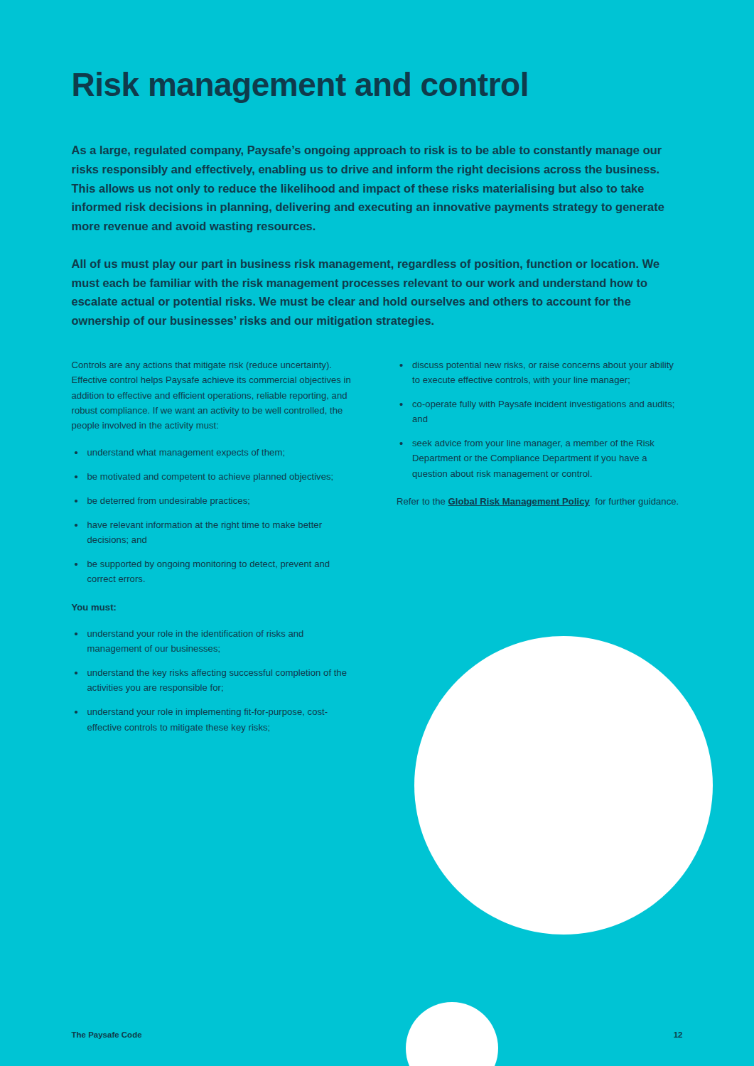Risk management and control
As a large, regulated company, Paysafe’s ongoing approach to risk is to be able to constantly manage our risks responsibly and effectively, enabling us to drive and inform the right decisions across the business. This allows us not only to reduce the likelihood and impact of these risks materialising but also to take informed risk decisions in planning, delivering and executing an innovative payments strategy to generate more revenue and avoid wasting resources.
All of us must play our part in business risk management, regardless of position, function or location. We must each be familiar with the risk management processes relevant to our work and understand how to escalate actual or potential risks. We must be clear and hold ourselves and others to account for the ownership of our businesses’ risks and our mitigation strategies.
Controls are any actions that mitigate risk (reduce uncertainty). Effective control helps Paysafe achieve its commercial objectives in addition to effective and efficient operations, reliable reporting, and robust compliance. If we want an activity to be well controlled, the people involved in the activity must:
understand what management expects of them;
be motivated and competent to achieve planned objectives;
be deterred from undesirable practices;
have relevant information at the right time to make better decisions; and
be supported by ongoing monitoring to detect, prevent and correct errors.
You must:
understand your role in the identification of risks and management of our businesses;
understand the key risks affecting successful completion of the activities you are responsible for;
understand your role in implementing fit-for-purpose, cost-effective controls to mitigate these key risks;
discuss potential new risks, or raise concerns about your ability to execute effective controls, with your line manager;
co-operate fully with Paysafe incident investigations and audits; and
seek advice from your line manager, a member of the Risk Department or the Compliance Department if you have a question about risk management or control.
Refer to the Global Risk Management Policy for further guidance.
The Paysafe Code 12